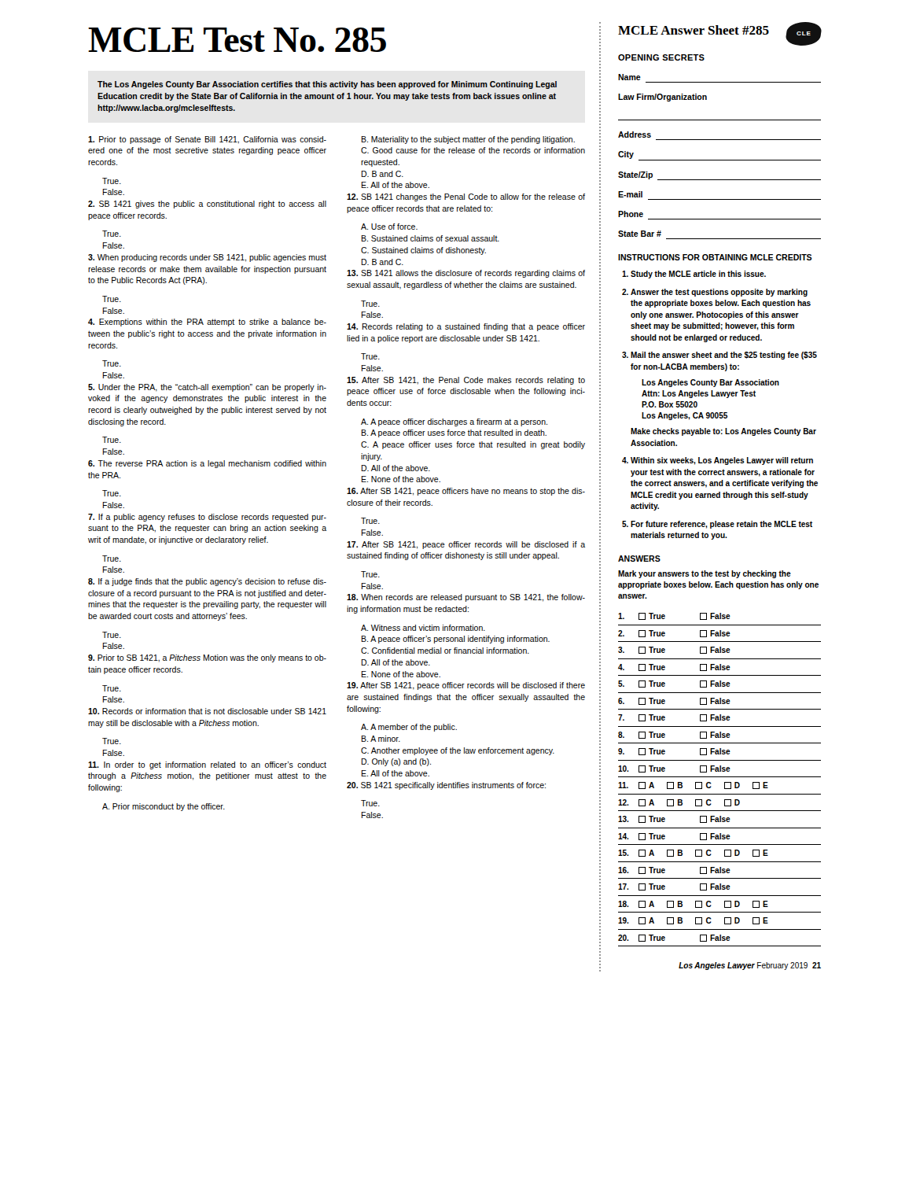MCLE Test No. 285
The Los Angeles County Bar Association certifies that this activity has been approved for Minimum Continuing Legal Education credit by the State Bar of California in the amount of 1 hour. You may take tests from back issues online at http://www.lacba.org/mcleselftests.
1. Prior to passage of Senate Bill 1421, California was considered one of the most secretive states regarding peace officer records.
True.
False.
2. SB 1421 gives the public a constitutional right to access all peace officer records.
True.
False.
3. When producing records under SB 1421, public agencies must release records or make them available for inspection pursuant to the Public Records Act (PRA).
True.
False.
4. Exemptions within the PRA attempt to strike a balance between the public’s right to access and the private information in records.
True.
False.
5. Under the PRA, the “catch-all exemption” can be properly invoked if the agency demonstrates the public interest in the record is clearly outweighed by the public interest served by not disclosing the record.
True.
False.
6. The reverse PRA action is a legal mechanism codified within the PRA.
True.
False.
7. If a public agency refuses to disclose records requested pursuant to the PRA, the requester can bring an action seeking a writ of mandate, or injunctive or declaratory relief.
True.
False.
8. If a judge finds that the public agency’s decision to refuse disclosure of a record pursuant to the PRA is not justified and determines that the requester is the prevailing party, the requester will be awarded court costs and attorneys’ fees.
True.
False.
9. Prior to SB 1421, a Pitchess Motion was the only means to obtain peace officer records.
True.
False.
10. Records or information that is not disclosable under SB 1421 may still be disclosable with a Pitchess motion.
True.
False.
11. In order to get information related to an officer’s conduct through a Pitchess motion, the petitioner must attest to the following:
A. Prior misconduct by the officer.
B. Materiality to the subject matter of the pending litigation.
C. Good cause for the release of the records or information requested.
D. B and C.
E. All of the above.
12. SB 1421 changes the Penal Code to allow for the release of peace officer records that are related to:
A. Use of force.
B. Sustained claims of sexual assault.
C. Sustained claims of dishonesty.
D. B and C.
13. SB 1421 allows the disclosure of records regarding claims of sexual assault, regardless of whether the claims are sustained.
True.
False.
14. Records relating to a sustained finding that a peace officer lied in a police report are disclosable under SB 1421.
True.
False.
15. After SB 1421, the Penal Code makes records relating to peace officer use of force disclosable when the following incidents occur:
A. A peace officer discharges a firearm at a person.
B. A peace officer uses force that resulted in death.
C. A peace officer uses force that resulted in great bodily injury.
D. All of the above.
E. None of the above.
16. After SB 1421, peace officers have no means to stop the disclosure of their records.
True.
False.
17. After SB 1421, peace officer records will be disclosed if a sustained finding of officer dishonesty is still under appeal.
True.
False.
18. When records are released pursuant to SB 1421, the following information must be redacted:
A. Witness and victim information.
B. A peace officer’s personal identifying information.
C. Confidential medial or financial information.
D. All of the above.
E. None of the above.
19. After SB 1421, peace officer records will be disclosed if there are sustained findings that the officer sexually assaulted the following:
A. A member of the public.
B. A minor.
C. Another employee of the law enforcement agency.
D. Only (a) and (b).
E. All of the above.
20. SB 1421 specifically identifies instruments of force:
True.
False.
MCLE Answer Sheet #285
CLE
OPENING SECRETS
Name
Law Firm/Organization
Address
City
State/Zip
E-mail
Phone
State Bar #
INSTRUCTIONS FOR OBTAINING MCLE CREDITS
Study the MCLE article in this issue.
Answer the test questions opposite by marking the appropriate boxes below. Each question has only one answer. Photocopies of this answer sheet may be submitted; however, this form should not be enlarged or reduced.
Mail the answer sheet and the $25 testing fee ($35 for non-LACBA members) to:
Los Angeles County Bar Association
Attn: Los Angeles Lawyer Test
P.O. Box 55020
Los Angeles, CA 90055
Make checks payable to: Los Angeles County Bar Association.
Within six weeks, Los Angeles Lawyer will return your test with the correct answers, a rationale for the correct answers, and a certificate verifying the MCLE credit you earned through this self-study activity.
For future reference, please retain the MCLE test materials returned to you.
ANSWERS
Mark your answers to the test by checking the appropriate boxes below. Each question has only one answer.
| 1. | True False |
| 2. | True False |
| 3. | True False |
| 4. | True False |
| 5. | True False |
| 6. | True False |
| 7. | True False |
| 8. | True False |
| 9. | True False |
| 10. | True False |
| 11. | A B C D E |
| 12. | A B C D |
| 13. | True False |
| 14. | True False |
| 15. | A B C D E |
| 16. | True False |
| 17. | True False |
| 18. | A B C D E |
| 19. | A B C D E |
| 20. | True False |
Los Angeles Lawyer February 2019 21